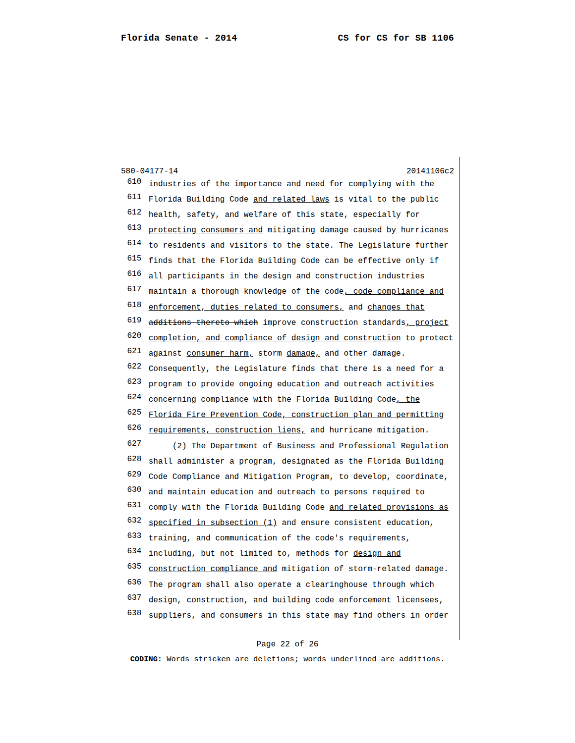Florida Senate - 2014
CS for CS for SB 1106
580-04177-14
20141106c2
| 610 | industries of the importance and need for complying with the |
| 611 | Florida Building Code and related laws is vital to the public |
| 612 | health, safety, and welfare of this state, especially for |
| 613 | protecting consumers and mitigating damage caused by hurricanes |
| 614 | to residents and visitors to the state. The Legislature further |
| 615 | finds that the Florida Building Code can be effective only if |
| 616 | all participants in the design and construction industries |
| 617 | maintain a thorough knowledge of the code , code compliance and |
| 618 | enforcement, duties related to consumers, and changes that |
| 619 | additions thereto which improve construction standards , project |
| 620 | completion, and compliance of design and construction to protect |
| 621 | against consumer harm, storm damage, and other damage. |
| 622 | Consequently, the Legislature finds that there is a need for a |
| 623 | program to provide ongoing education and outreach activities |
| 624 | concerning compliance with the Florida Building Code , the |
| 625 | Florida Fire Prevention Code, construction plan and permitting |
| 626 | requirements, construction liens, and hurricane mitigation. |
| 627 | (2) The Department of Business and Professional Regulation |
| 628 | shall administer a program, designated as the Florida Building |
| 629 | Code Compliance and Mitigation Program, to develop, coordinate, |
| 630 | and maintain education and outreach to persons required to |
| 631 | comply with the Florida Building Code and related provisions as |
| 632 | specified in subsection (1) and ensure consistent education, |
| 633 | training, and communication of the code's requirements, |
| 634 | including, but not limited to, methods for design and |
| 635 | construction compliance and mitigation of storm-related damage. |
| 636 | The program shall also operate a clearinghouse through which |
| 637 | design, construction, and building code enforcement licensees, |
| 638 | suppliers, and consumers in this state may find others in order |
Page 22 of 26
CODING: Words stricken are deletions; words underlined are additions.